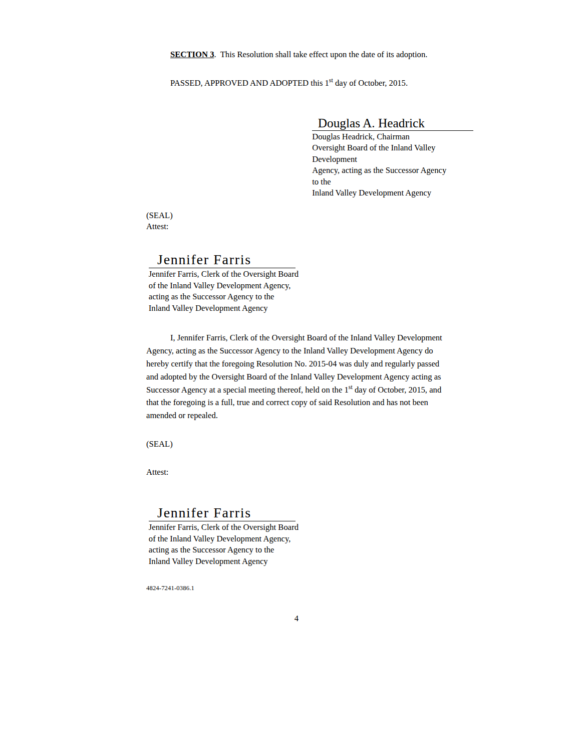SECTION 3. This Resolution shall take effect upon the date of its adoption.
PASSED, APPROVED AND ADOPTED this 1st day of October, 2015.
Douglas A. Headrick
Douglas Headrick, Chairman
Oversight Board of the Inland Valley Development
Agency, acting as the Successor Agency to the
Inland Valley Development Agency
(SEAL)
Attest:
Jennifer Farris
Jennifer Farris, Clerk of the Oversight Board
of the Inland Valley Development Agency,
acting as the Successor Agency to the
Inland Valley Development Agency
I, Jennifer Farris, Clerk of the Oversight Board of the Inland Valley Development Agency, acting as the Successor Agency to the Inland Valley Development Agency do hereby certify that the foregoing Resolution No. 2015-04 was duly and regularly passed and adopted by the Oversight Board of the Inland Valley Development Agency acting as Successor Agency at a special meeting thereof, held on the 1st day of October, 2015, and that the foregoing is a full, true and correct copy of said Resolution and has not been amended or repealed.
(SEAL)
Attest:
Jennifer Farris
Jennifer Farris, Clerk of the Oversight Board
of the Inland Valley Development Agency,
acting as the Successor Agency to the
Inland Valley Development Agency
4824-7241-0386.1
4